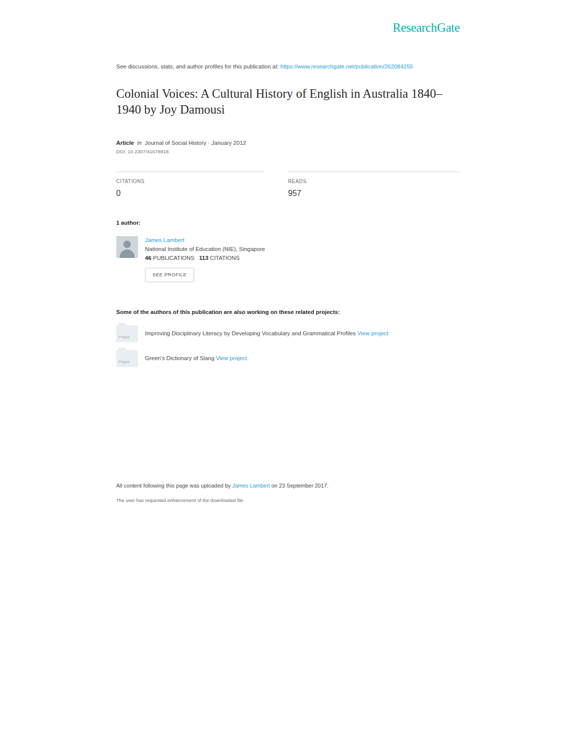ResearchGate
See discussions, stats, and author profiles for this publication at: https://www.researchgate.net/publication/262084255
Colonial Voices: A Cultural History of English in Australia 1840–1940 by Joy Damousi
Article in Journal of Social History · January 2012
DOI: 10.2307/41678918
Citations
0
Reads
957
1 author:
James Lambert
National Institute of Education (NIE), Singapore
46 PUBLICATIONS 113 CITATIONS
See Profile
Some of the authors of this publication are also working on these related projects:
Project
Improving Disciplinary Literacy by Developing Vocabulary and Grammatical Profiles View project
Project
Green's Dictionary of Slang View project
All content following this page was uploaded by James Lambert on 23 September 2017.
The user has requested enhancement of the downloaded file.